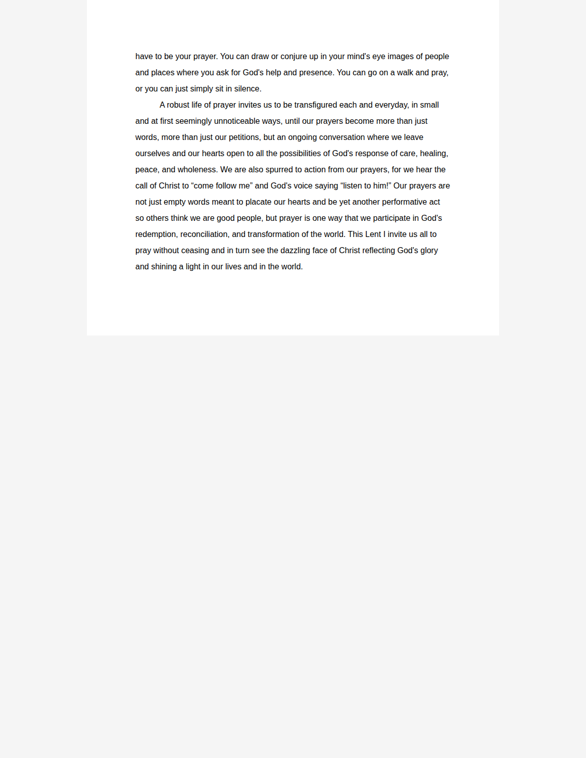have to be your prayer. You can draw or conjure up in your mind's eye images of people and places where you ask for God's help and presence. You can go on a walk and pray, or you can just simply sit in silence.
A robust life of prayer invites us to be transfigured each and everyday, in small and at first seemingly unnoticeable ways, until our prayers become more than just words, more than just our petitions, but an ongoing conversation where we leave ourselves and our hearts open to all the possibilities of God's response of care, healing, peace, and wholeness. We are also spurred to action from our prayers, for we hear the call of Christ to “come follow me” and God's voice saying “listen to him!” Our prayers are not just empty words meant to placate our hearts and be yet another performative act so others think we are good people, but prayer is one way that we participate in God's redemption, reconciliation, and transformation of the world. This Lent I invite us all to pray without ceasing and in turn see the dazzling face of Christ reflecting God's glory and shining a light in our lives and in the world.